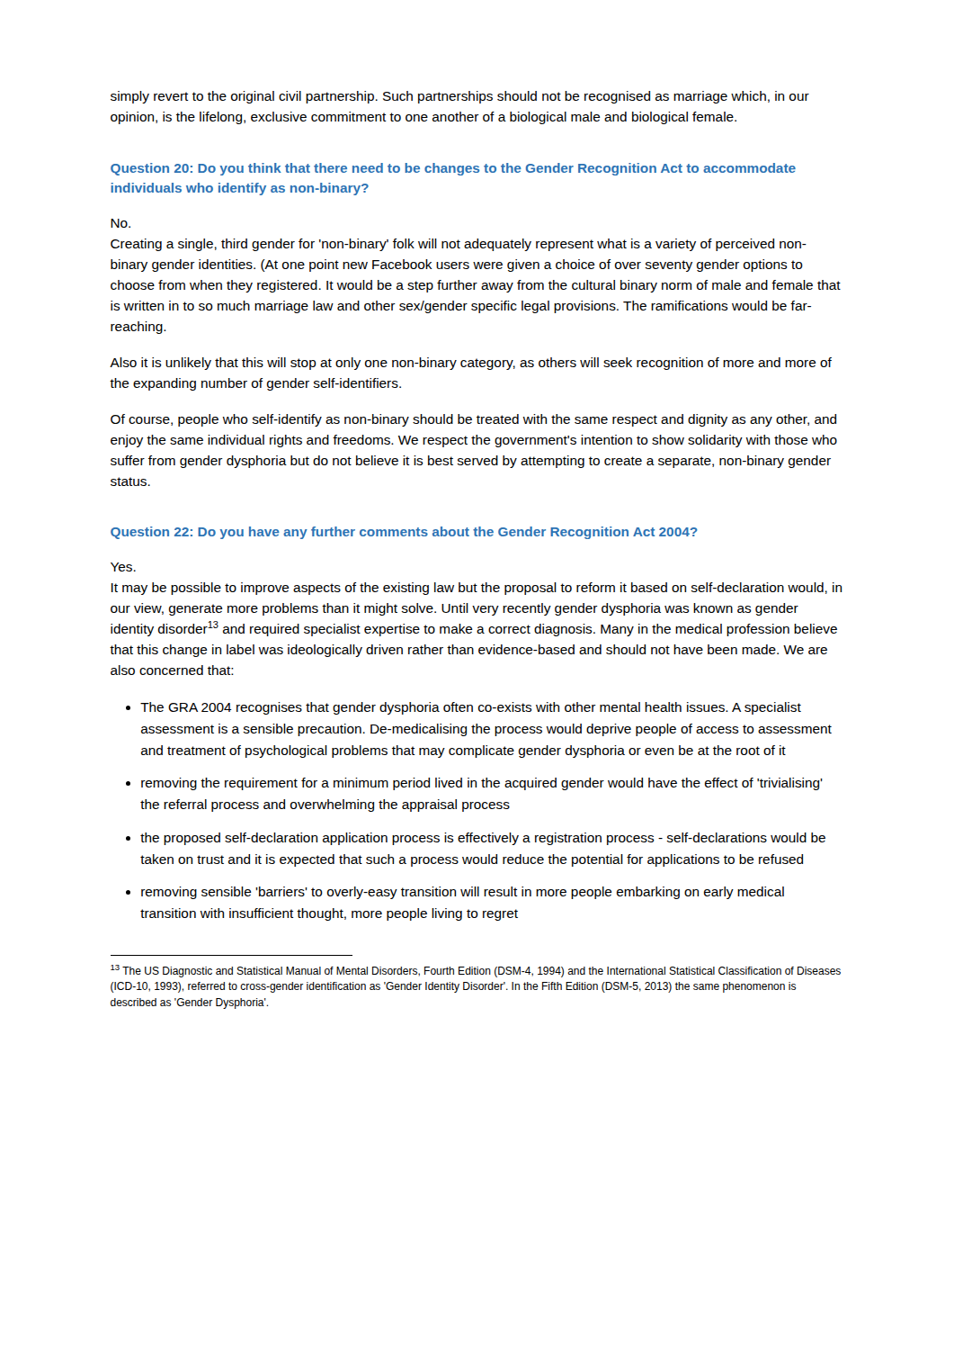simply revert to the original civil partnership. Such partnerships should not be recognised as marriage which, in our opinion, is the lifelong, exclusive commitment to one another of a biological male and biological female.
Question 20: Do you think that there need to be changes to the Gender Recognition Act to accommodate individuals who identify as non-binary?
No.
Creating a single, third gender for 'non-binary' folk will not adequately represent what is a variety of perceived non-binary gender identities. (At one point new Facebook users were given a choice of over seventy gender options to choose from when they registered. It would be a step further away from the cultural binary norm of male and female that is written in to so much marriage law and other sex/gender specific legal provisions. The ramifications would be far-reaching.
Also it is unlikely that this will stop at only one non-binary category, as others will seek recognition of more and more of the expanding number of gender self-identifiers.
Of course, people who self-identify as non-binary should be treated with the same respect and dignity as any other, and enjoy the same individual rights and freedoms. We respect the government's intention to show solidarity with those who suffer from gender dysphoria but do not believe it is best served by attempting to create a separate, non-binary gender status.
Question 22: Do you have any further comments about the Gender Recognition Act 2004?
Yes.
It may be possible to improve aspects of the existing law but the proposal to reform it based on self-declaration would, in our view, generate more problems than it might solve. Until very recently gender dysphoria was known as gender identity disorder13 and required specialist expertise to make a correct diagnosis. Many in the medical profession believe that this change in label was ideologically driven rather than evidence-based and should not have been made. We are also concerned that:
The GRA 2004 recognises that gender dysphoria often co-exists with other mental health issues. A specialist assessment is a sensible precaution. De-medicalising the process would deprive people of access to assessment and treatment of psychological problems that may complicate gender dysphoria or even be at the root of it
removing the requirement for a minimum period lived in the acquired gender would have the effect of 'trivialising' the referral process and overwhelming the appraisal process
the proposed self-declaration application process is effectively a registration process - self-declarations would be taken on trust and it is expected that such a process would reduce the potential for applications to be refused
removing sensible 'barriers' to overly-easy transition will result in more people embarking on early medical transition with insufficient thought, more people living to regret
13 The US Diagnostic and Statistical Manual of Mental Disorders, Fourth Edition (DSM-4, 1994) and the International Statistical Classification of Diseases (ICD-10, 1993), referred to cross-gender identification as 'Gender Identity Disorder'. In the Fifth Edition (DSM-5, 2013) the same phenomenon is described as 'Gender Dysphoria'.